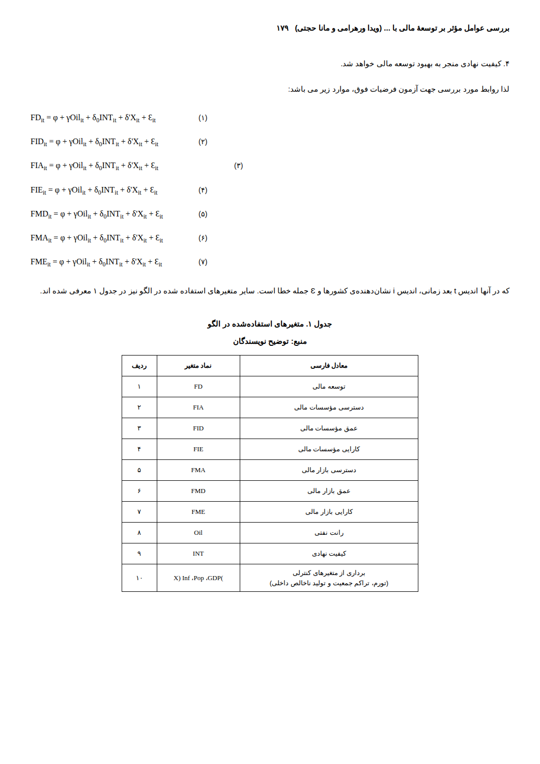بررسی عوامل مؤثر بر توسعهٔ مالی با ... (ویدا ورهرامی و مانا حجتی) ۱۷۹
۴. کیفیت نهادی منجر به بهبود توسعه مالی خواهد شد.
لذا روابط مورد بررسی جهت آزمون فرضیات فوق، موارد زیر می باشد:
FDit = φ + γOilit + δ0INTit + δ'Xit + Ɛit (۱)
FIDit = φ + γOilit + δ0INTit + δ'Xit + Ɛit (۲)
FIAit = φ + γOilit + δ0INTit + δ'Xit + Ɛit (۳)
FIEit = φ + γOilit + δ0INTit + δ'Xit + Ɛit (۴)
FMDit = φ + γOilit + δ0INTit + δ'Xit + Ɛit (۵)
FMAit = φ + γOilit + δ0INTit + δ'Xit + Ɛit (۶)
FMEit = φ + γOilit + δ0INTit + δ'Xit + Ɛit (۷)
که در آنها اندیس t بعد زمانی، اندیس i نشان‌دهنده‌ی کشورها و Ɛ جمله خطا است. سایر متغیرهای استفاده شده در الگو نیز در جدول ۱ معرفی شده اند.
جدول ۱. متغیرهای استفاده‌شده در الگو
منبع: توضیح نویسندگان
| معادل فارسی | نماد متغیر | ردیف |
| --- | --- | --- |
| توسعه مالی | FD | ۱ |
| دسترسی مؤسسات مالی | FIA | ۲ |
| عمق مؤسسات مالی | FID | ۳ |
| کارایی مؤسسات مالی | FIE | ۴ |
| دسترسی بازار مالی | FMA | ۵ |
| عمق بازار مالی | FMD | ۶ |
| کارایی بازار مالی | FME | ۷ |
| رانت نفتی | Oil | ۸ |
| کیفیت نهادی | INT | ۹ |
| برداری از متغیرهای کنترلی (تورم، تراکم جمعیت و تولید ناخالص داخلی) | X) Inf ،Pop ،GDP( | ۱۰ |